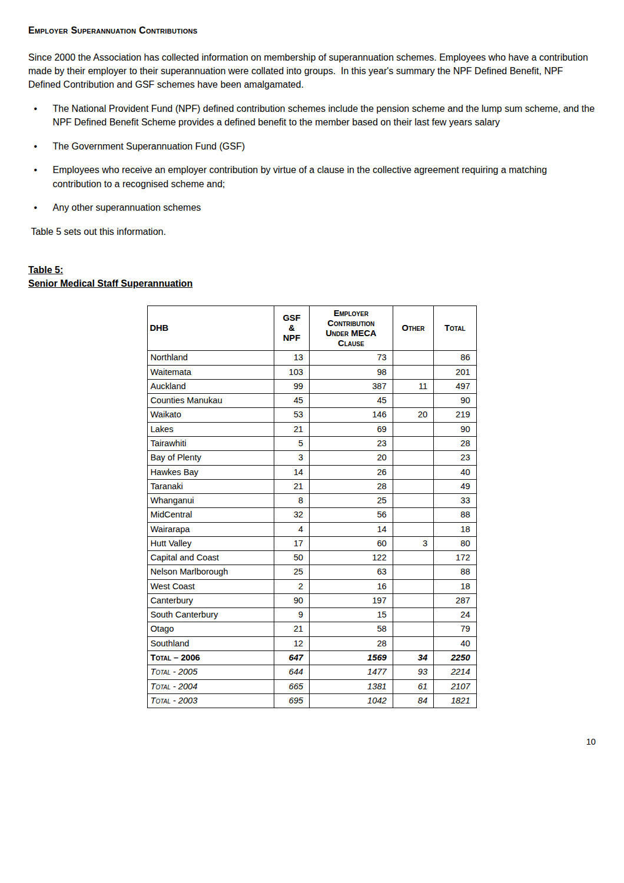Employer Superannuation Contributions
Since 2000 the Association has collected information on membership of superannuation schemes. Employees who have a contribution made by their employer to their superannuation were collated into groups. In this year's summary the NPF Defined Benefit, NPF Defined Contribution and GSF schemes have been amalgamated.
The National Provident Fund (NPF) defined contribution schemes include the pension scheme and the lump sum scheme, and the NPF Defined Benefit Scheme provides a defined benefit to the member based on their last few years salary
The Government Superannuation Fund (GSF)
Employees who receive an employer contribution by virtue of a clause in the collective agreement requiring a matching contribution to a recognised scheme and;
Any other superannuation schemes
Table 5 sets out this information.
Table 5: Senior Medical Staff Superannuation
| DHB | GSF & NPF | Employer Contribution Under MECA Clause | Other | Total |
| --- | --- | --- | --- | --- |
| Northland | 13 | 73 | | 86 |
| Waitemata | 103 | 98 | | 201 |
| Auckland | 99 | 387 | 11 | 497 |
| Counties Manukau | 45 | 45 | | 90 |
| Waikato | 53 | 146 | 20 | 219 |
| Lakes | 21 | 69 | | 90 |
| Tairawhiti | 5 | 23 | | 28 |
| Bay of Plenty | 3 | 20 | | 23 |
| Hawkes Bay | 14 | 26 | | 40 |
| Taranaki | 21 | 28 | | 49 |
| Whanganui | 8 | 25 | | 33 |
| MidCentral | 32 | 56 | | 88 |
| Wairarapa | 4 | 14 | | 18 |
| Hutt Valley | 17 | 60 | 3 | 80 |
| Capital and Coast | 50 | 122 | | 172 |
| Nelson Marlborough | 25 | 63 | | 88 |
| West Coast | 2 | 16 | | 18 |
| Canterbury | 90 | 197 | | 287 |
| South Canterbury | 9 | 15 | | 24 |
| Otago | 21 | 58 | | 79 |
| Southland | 12 | 28 | | 40 |
| Total – 2006 | 647 | 1569 | 34 | 2250 |
| Total - 2005 | 644 | 1477 | 93 | 2214 |
| Total - 2004 | 665 | 1381 | 61 | 2107 |
| Total - 2003 | 695 | 1042 | 84 | 1821 |
10